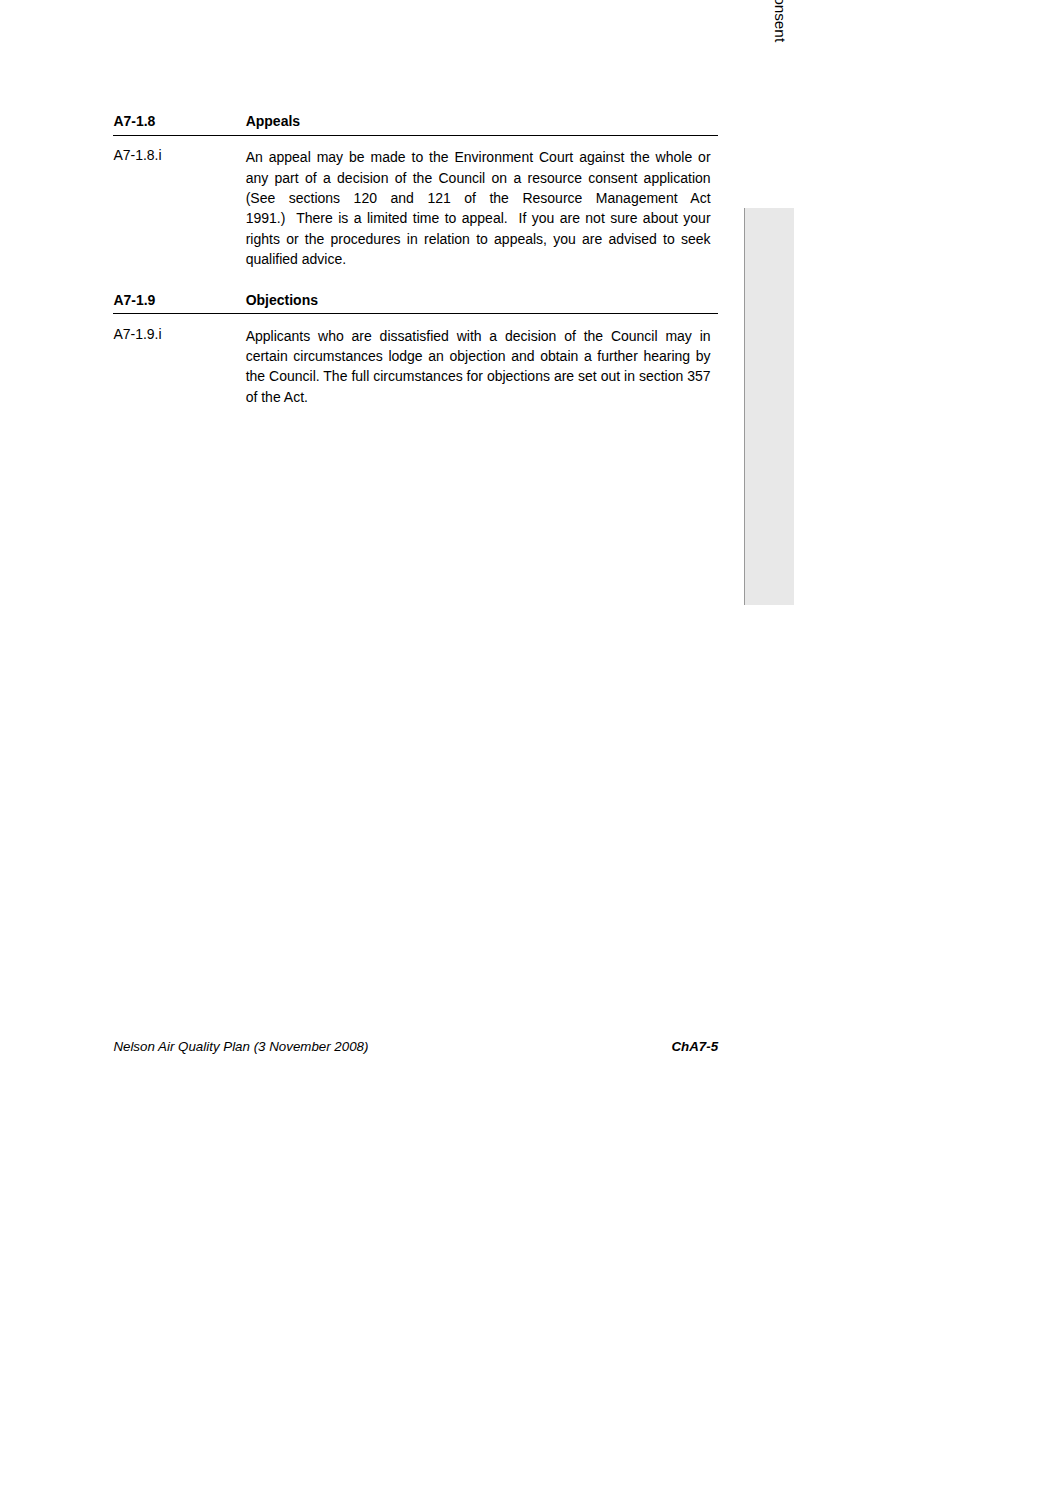applying for resource consent
A7-1.8
Appeals
A7-1.8.i
An appeal may be made to the Environment Court against the whole or any part of a decision of the Council on a resource consent application (See sections 120 and 121 of the Resource Management Act 1991.) There is a limited time to appeal. If you are not sure about your rights or the procedures in relation to appeals, you are advised to seek qualified advice.
A7-1.9
Objections
A7-1.9.i
Applicants who are dissatisfied with a decision of the Council may in certain circumstances lodge an objection and obtain a further hearing by the Council. The full circumstances for objections are set out in section 357 of the Act.
Nelson Air Quality Plan (3 November 2008)
ChA7-5